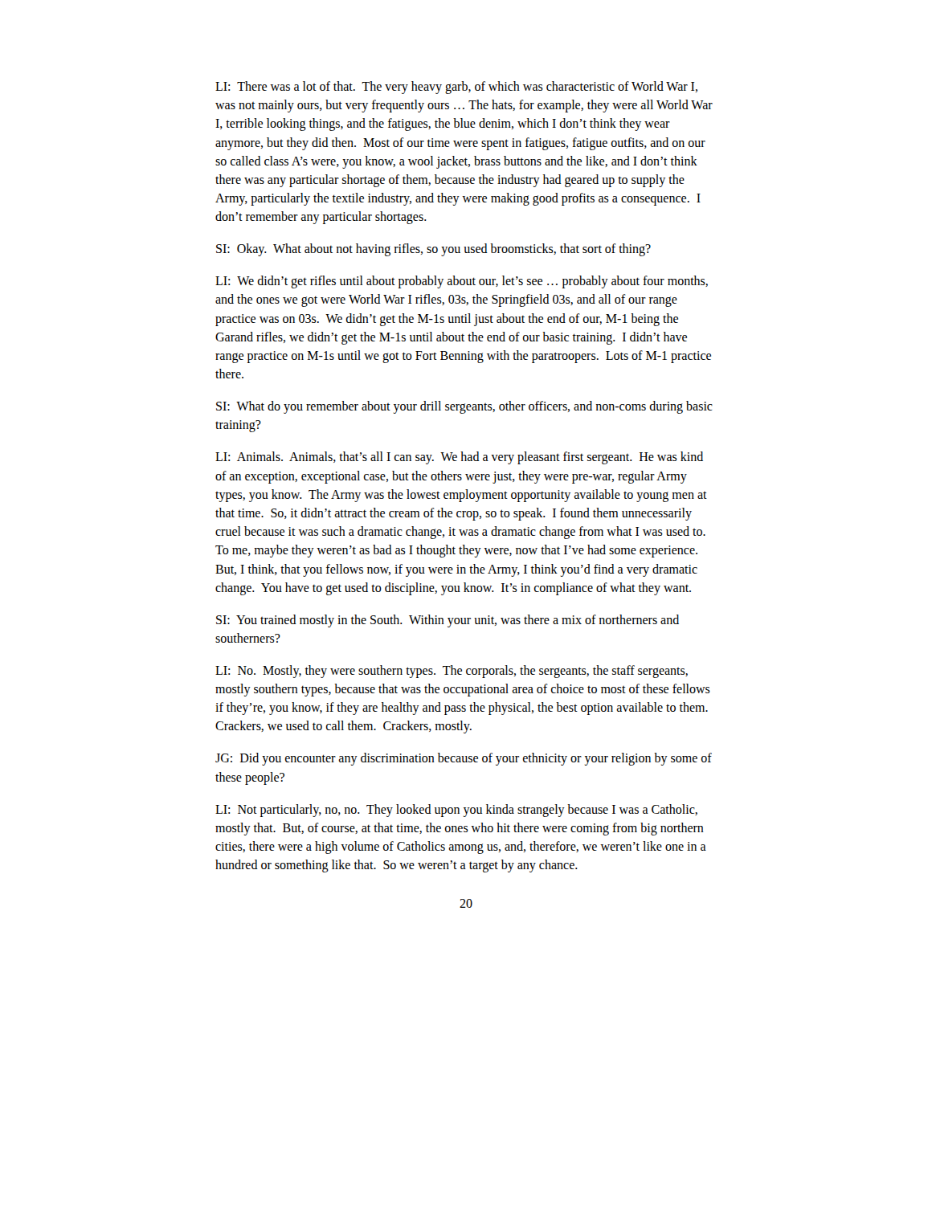LI: There was a lot of that. The very heavy garb, of which was characteristic of World War I, was not mainly ours, but very frequently ours … The hats, for example, they were all World War I, terrible looking things, and the fatigues, the blue denim, which I don’t think they wear anymore, but they did then. Most of our time were spent in fatigues, fatigue outfits, and on our so called class A’s were, you know, a wool jacket, brass buttons and the like, and I don’t think there was any particular shortage of them, because the industry had geared up to supply the Army, particularly the textile industry, and they were making good profits as a consequence. I don’t remember any particular shortages.
SI: Okay. What about not having rifles, so you used broomsticks, that sort of thing?
LI: We didn’t get rifles until about probably about our, let’s see … probably about four months, and the ones we got were World War I rifles, 03s, the Springfield 03s, and all of our range practice was on 03s. We didn’t get the M-1s until just about the end of our, M-1 being the Garand rifles, we didn’t get the M-1s until about the end of our basic training. I didn’t have range practice on M-1s until we got to Fort Benning with the paratroopers. Lots of M-1 practice there.
SI: What do you remember about your drill sergeants, other officers, and non-coms during basic training?
LI: Animals. Animals, that’s all I can say. We had a very pleasant first sergeant. He was kind of an exception, exceptional case, but the others were just, they were pre-war, regular Army types, you know. The Army was the lowest employment opportunity available to young men at that time. So, it didn’t attract the cream of the crop, so to speak. I found them unnecessarily cruel because it was such a dramatic change, it was a dramatic change from what I was used to. To me, maybe they weren’t as bad as I thought they were, now that I’ve had some experience. But, I think, that you fellows now, if you were in the Army, I think you’d find a very dramatic change. You have to get used to discipline, you know. It’s in compliance of what they want.
SI: You trained mostly in the South. Within your unit, was there a mix of northerners and southerners?
LI: No. Mostly, they were southern types. The corporals, the sergeants, the staff sergeants, mostly southern types, because that was the occupational area of choice to most of these fellows if they’re, you know, if they are healthy and pass the physical, the best option available to them. Crackers, we used to call them. Crackers, mostly.
JG: Did you encounter any discrimination because of your ethnicity or your religion by some of these people?
LI: Not particularly, no, no. They looked upon you kinda strangely because I was a Catholic, mostly that. But, of course, at that time, the ones who hit there were coming from big northern cities, there were a high volume of Catholics among us, and, therefore, we weren’t like one in a hundred or something like that. So we weren’t a target by any chance.
20